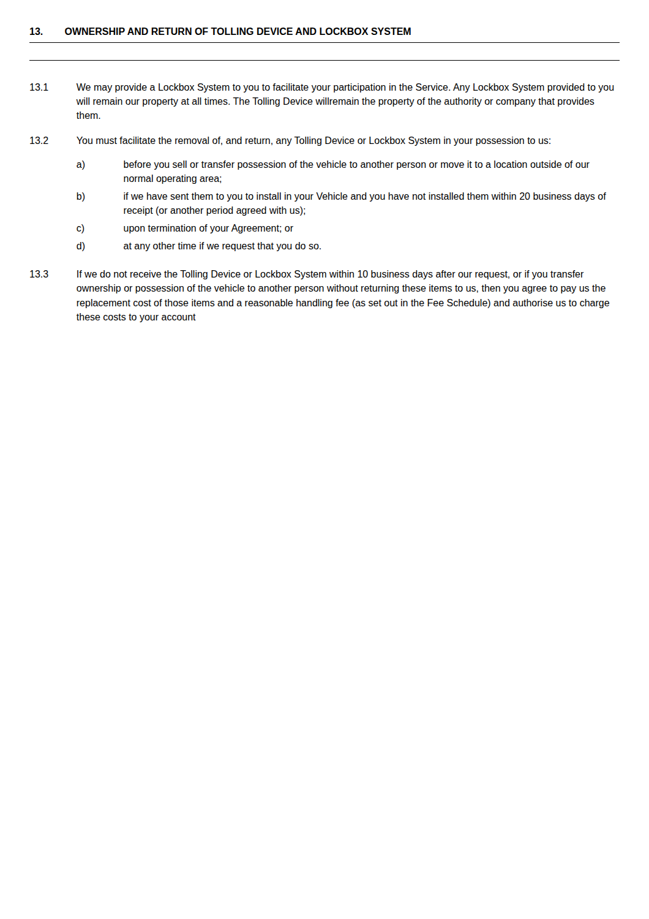13. Ownership and Return of Tolling Device and Lockbox System
13.1 We may provide a Lockbox System to you to facilitate your participation in the Service. Any Lockbox System provided to you will remain our property at all times. The Tolling Device willremain the property of the authority or company that provides them.
13.2 You must facilitate the removal of, and return, any Tolling Device or Lockbox System in your possession to us:
a) before you sell or transfer possession of the vehicle to another person or move it to a location outside of our normal operating area;
b) if we have sent them to you to install in your Vehicle and you have not installed them within 20 business days of receipt (or another period agreed with us);
c) upon termination of your Agreement; or
d) at any other time if we request that you do so.
13.3 If we do not receive the Tolling Device or Lockbox System within 10 business days after our request, or if you transfer ownership or possession of the vehicle to another person without returning these items to us, then you agree to pay us the replacement cost of those items and a reasonable handling fee (as set out in the Fee Schedule) and authorise us to charge these costs to your account